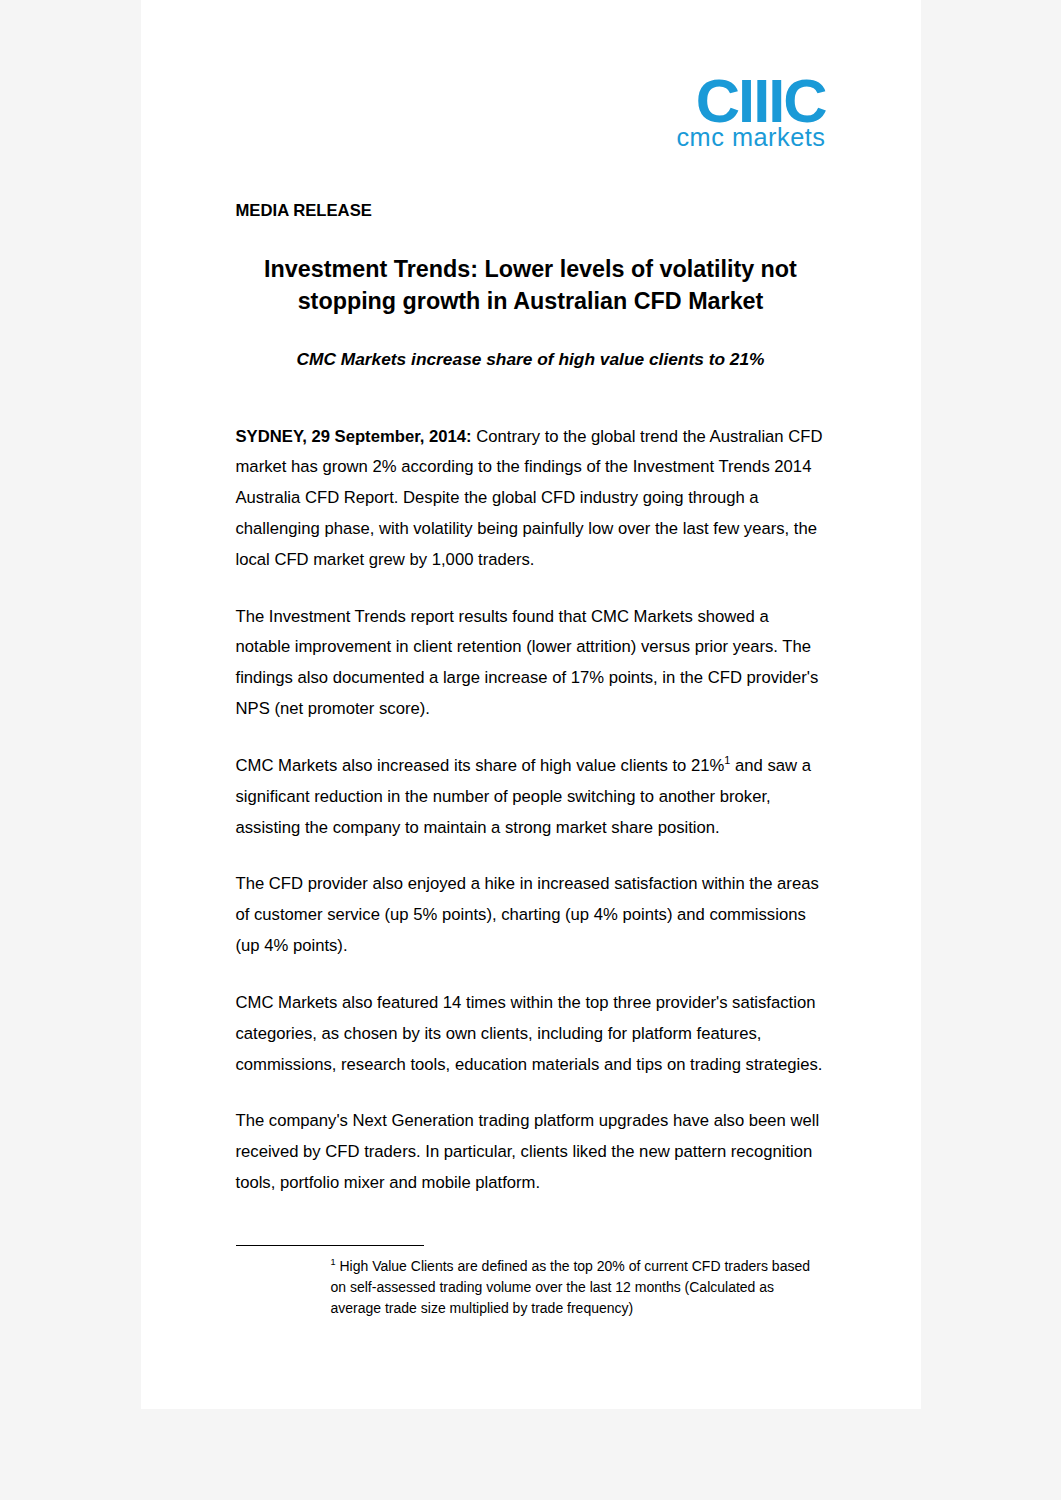CIIIC cmc markets
MEDIA RELEASE
Investment Trends: Lower levels of volatility not stopping growth in Australian CFD Market
CMC Markets increase share of high value clients to 21%
SYDNEY, 29 September, 2014: Contrary to the global trend the Australian CFD market has grown 2% according to the findings of the Investment Trends 2014 Australia CFD Report. Despite the global CFD industry going through a challenging phase, with volatility being painfully low over the last few years, the local CFD market grew by 1,000 traders.
The Investment Trends report results found that CMC Markets showed a notable improvement in client retention (lower attrition) versus prior years. The findings also documented a large increase of 17% points, in the CFD provider's NPS (net promoter score).
CMC Markets also increased its share of high value clients to 21%1 and saw a significant reduction in the number of people switching to another broker, assisting the company to maintain a strong market share position.
The CFD provider also enjoyed a hike in increased satisfaction within the areas of customer service (up 5% points), charting (up 4% points) and commissions (up 4% points).
CMC Markets also featured 14 times within the top three provider's satisfaction categories, as chosen by its own clients, including for platform features, commissions, research tools, education materials and tips on trading strategies.
The company's Next Generation trading platform upgrades have also been well received by CFD traders. In particular, clients liked the new pattern recognition tools, portfolio mixer and mobile platform.
1 High Value Clients are defined as the top 20% of current CFD traders based on self-assessed trading volume over the last 12 months (Calculated as average trade size multiplied by trade frequency)